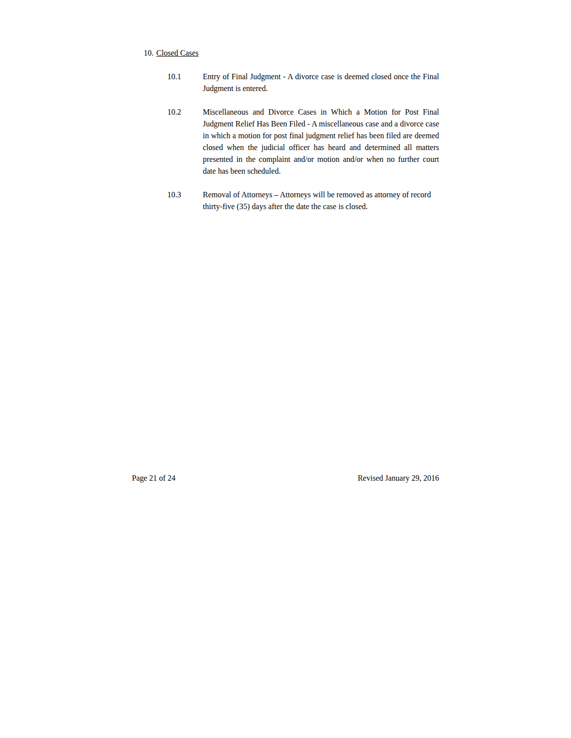10. Closed Cases
10.1
Entry of Final Judgment - A divorce case is deemed closed once the Final Judgment is entered.
10.2
Miscellaneous and Divorce Cases in Which a Motion for Post Final Judgment Relief Has Been Filed - A miscellaneous case and a divorce case in which a motion for post final judgment relief has been filed are deemed closed when the judicial officer has heard and determined all matters presented in the complaint and/or motion and/or when no further court date has been scheduled.
10.3
Removal of Attorneys – Attorneys will be removed as attorney of record thirty-five (35) days after the date the case is closed.
Page 21 of 24
Revised January 29, 2016